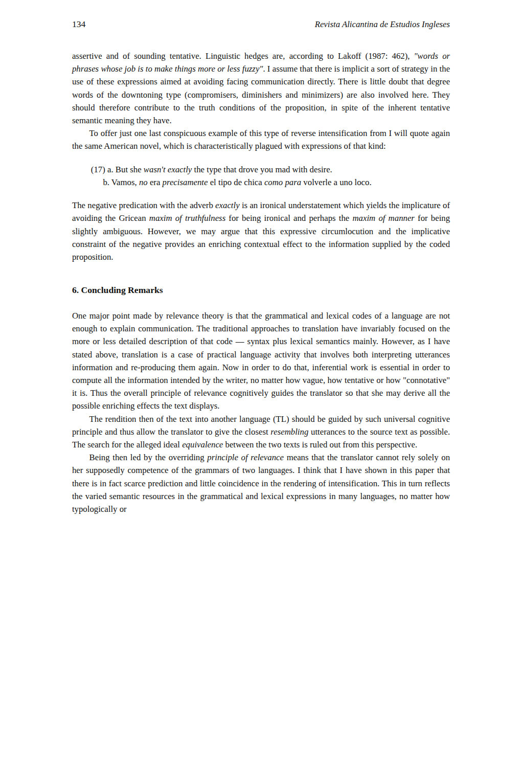134 Revista Alicantina de Estudios Ingleses
assertive and of sounding tentative. Linguistic hedges are, according to Lakoff (1987: 462), "words or phrases whose job is to make things more or less fuzzy". I assume that there is implicit a sort of strategy in the use of these expressions aimed at avoiding facing communication directly. There is little doubt that degree words of the downtoning type (compromisers, diminishers and minimizers) are also involved here. They should therefore contribute to the truth conditions of the proposition, in spite of the inherent tentative semantic meaning they have.
To offer just one last conspicuous example of this type of reverse intensification from I will quote again the same American novel, which is characteristically plagued with expressions of that kind:
(17) a. But she wasn't exactly the type that drove you mad with desire.
b. Vamos, no era precisamente el tipo de chica como para volverle a uno loco.
The negative predication with the adverb exactly is an ironical understatement which yields the implicature of avoiding the Gricean maxim of truthfulness for being ironical and perhaps the maxim of manner for being slightly ambiguous. However, we may argue that this expressive circumlocution and the implicative constraint of the negative provides an enriching contextual effect to the information supplied by the coded proposition.
6. Concluding Remarks
One major point made by relevance theory is that the grammatical and lexical codes of a language are not enough to explain communication. The traditional approaches to translation have invariably focused on the more or less detailed description of that code — syntax plus lexical semantics mainly. However, as I have stated above, translation is a case of practical language activity that involves both interpreting utterances information and re-producing them again. Now in order to do that, inferential work is essential in order to compute all the information intended by the writer, no matter how vague, how tentative or how "connotative" it is. Thus the overall principle of relevance cognitively guides the translator so that she may derive all the possible enriching effects the text displays.
The rendition then of the text into another language (TL) should be guided by such universal cognitive principle and thus allow the translator to give the closest resembling utterances to the source text as possible. The search for the alleged ideal equivalence between the two texts is ruled out from this perspective.
Being then led by the overriding principle of relevance means that the translator cannot rely solely on her supposedly competence of the grammars of two languages. I think that I have shown in this paper that there is in fact scarce prediction and little coincidence in the rendering of intensification. This in turn reflects the varied semantic resources in the grammatical and lexical expressions in many languages, no matter how typologically or